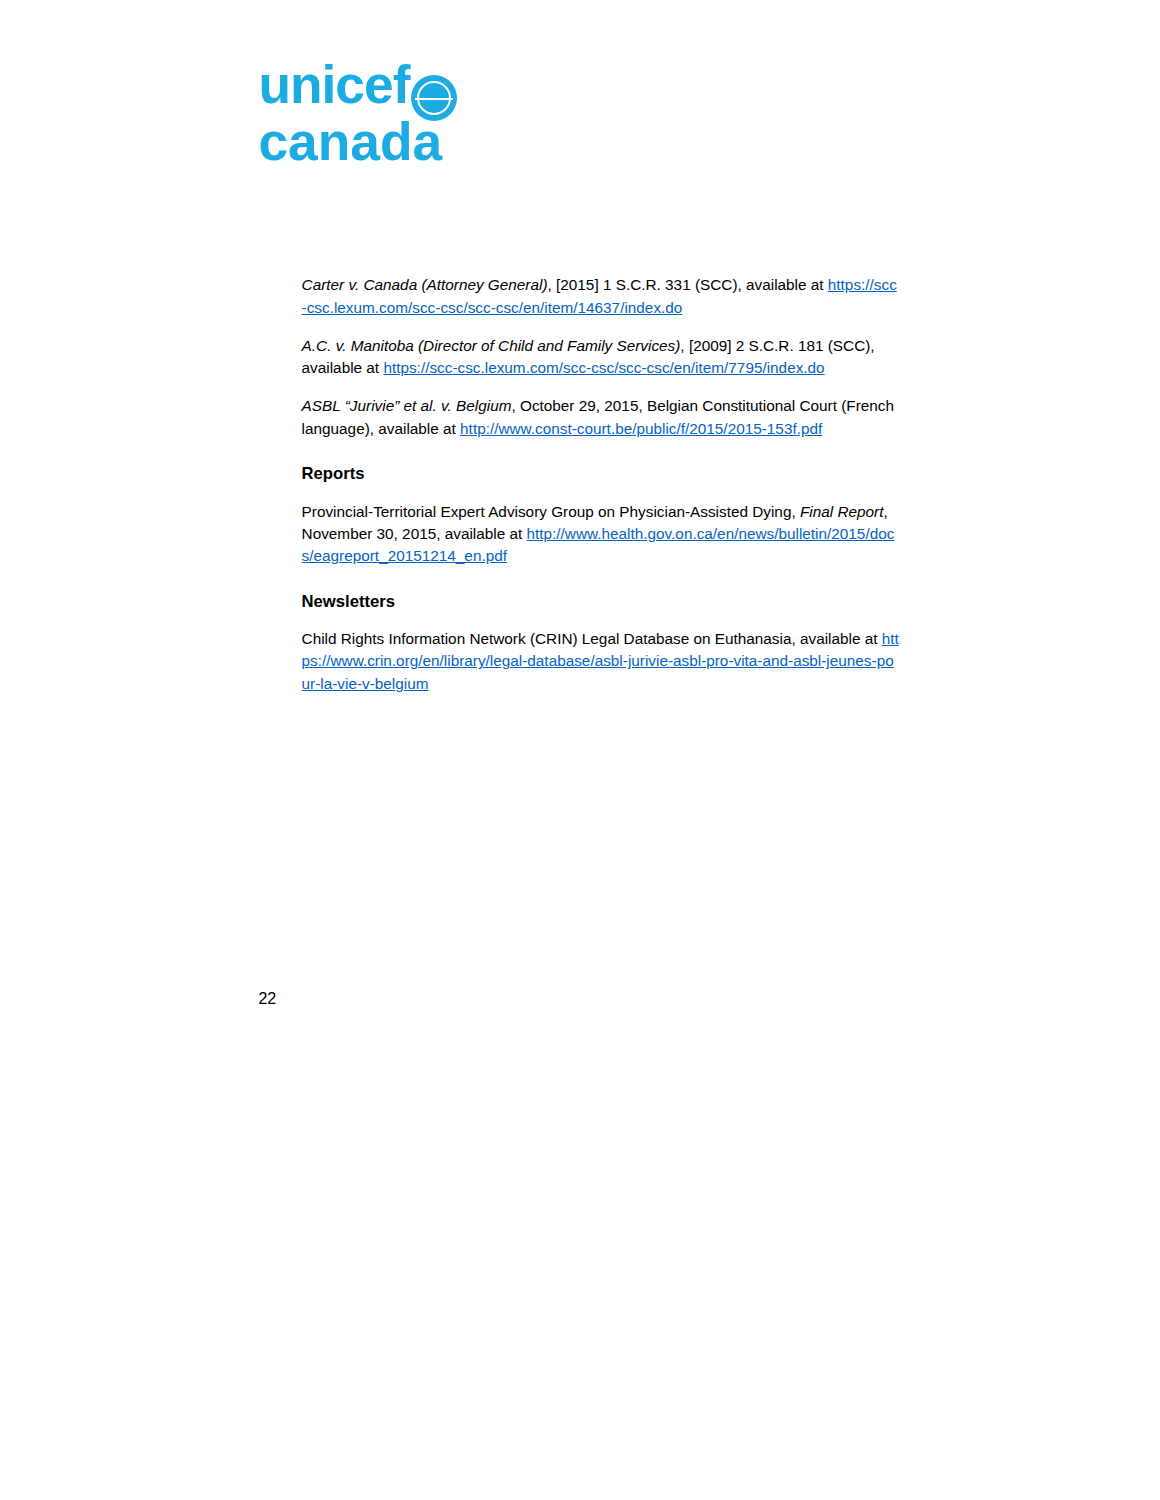unicef
canada
Carter v. Canada (Attorney General), [2015] 1 S.C.R. 331 (SCC), available at https://scc-csc.lexum.com/scc-csc/scc-csc/en/item/14637/index.do
A.C. v. Manitoba (Director of Child and Family Services), [2009] 2 S.C.R. 181 (SCC), available at https://scc-csc.lexum.com/scc-csc/scc-csc/en/item/7795/index.do
ASBL “Jurivie” et al. v. Belgium, October 29, 2015, Belgian Constitutional Court (French language), available at http://www.const-court.be/public/f/2015/2015-153f.pdf
Reports
Provincial-Territorial Expert Advisory Group on Physician-Assisted Dying, Final Report, November 30, 2015, available at http://www.health.gov.on.ca/en/news/bulletin/2015/docs/eagreport_20151214_en.pdf
Newsletters
Child Rights Information Network (CRIN) Legal Database on Euthanasia, available at https://www.crin.org/en/library/legal-database/asbl-jurivie-asbl-pro-vita-and-asbl-jeunes-pour-la-vie-v-belgium
22